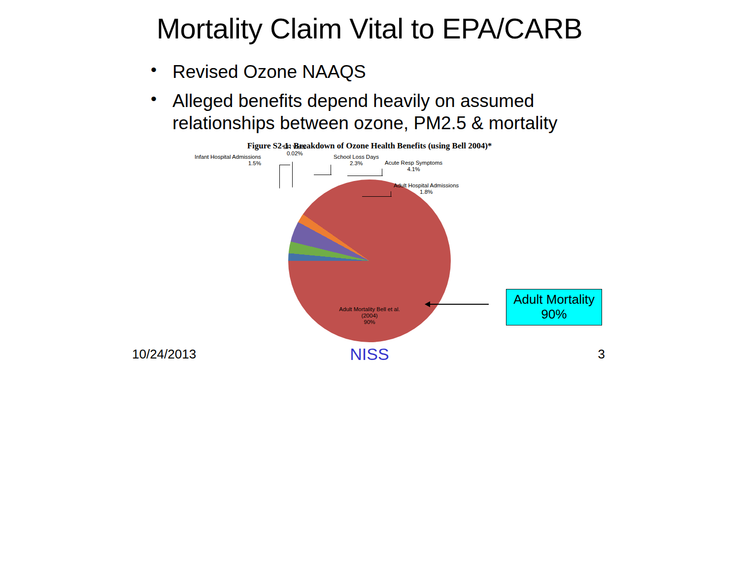Mortality Claim Vital to EPA/CARB
Revised Ozone NAAQS
Alleged benefits depend heavily on assumed relationships between ozone, PM2.5 & mortality
Figure S2-1: Breakdown of Ozone Health Benefits (using Bell 2004)*
Adult Mortality Bell et al.
(2004)
90%
Infant Hospital Admissions
1.5%
ER Visits
0.02%
School Loss Days
2.3%
Acute Resp Symptoms
4.1%
Adult Hospital Admissions
1.8%
Adult Mortality
90%
10/24/2013
NISS
3